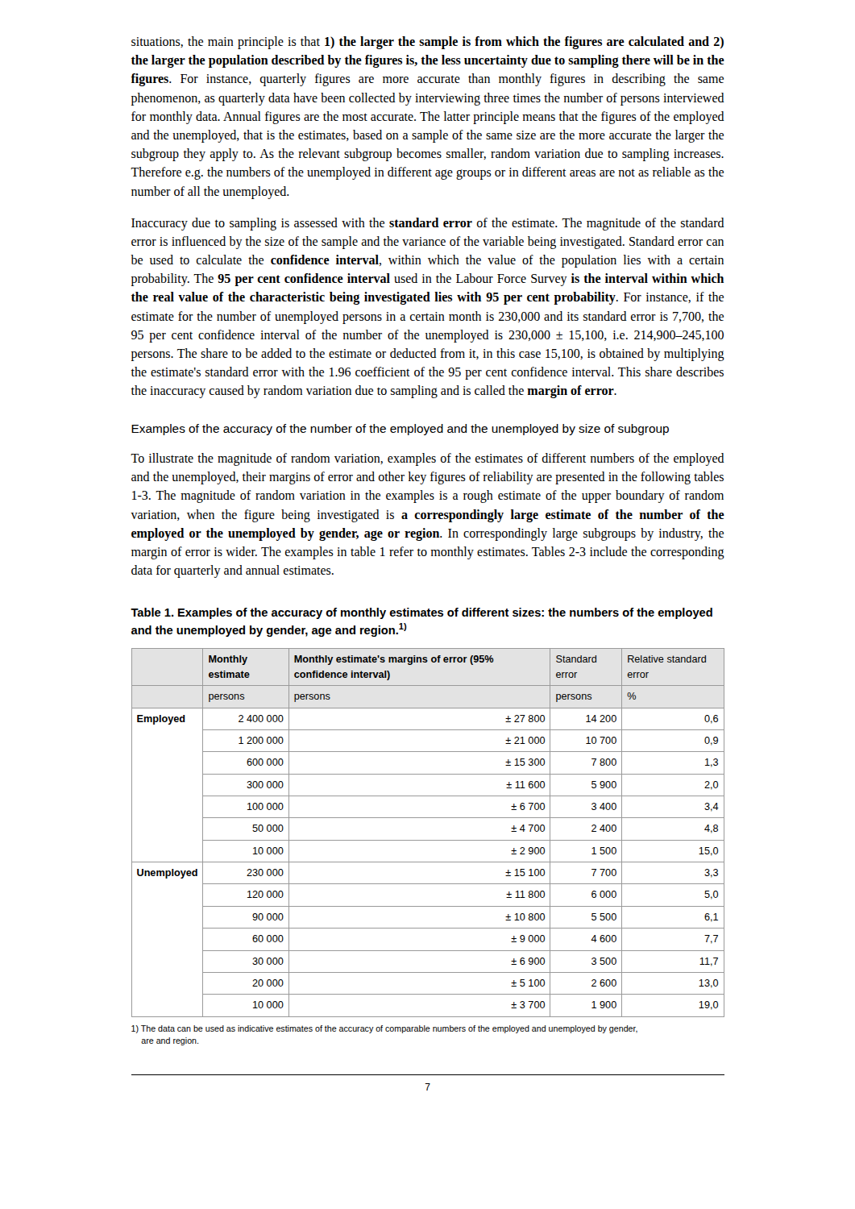situations, the main principle is that 1) the larger the sample is from which the figures are calculated and 2) the larger the population described by the figures is, the less uncertainty due to sampling there will be in the figures. For instance, quarterly figures are more accurate than monthly figures in describing the same phenomenon, as quarterly data have been collected by interviewing three times the number of persons interviewed for monthly data. Annual figures are the most accurate. The latter principle means that the figures of the employed and the unemployed, that is the estimates, based on a sample of the same size are the more accurate the larger the subgroup they apply to. As the relevant subgroup becomes smaller, random variation due to sampling increases. Therefore e.g. the numbers of the unemployed in different age groups or in different areas are not as reliable as the number of all the unemployed.
Inaccuracy due to sampling is assessed with the standard error of the estimate. The magnitude of the standard error is influenced by the size of the sample and the variance of the variable being investigated. Standard error can be used to calculate the confidence interval, within which the value of the population lies with a certain probability. The 95 per cent confidence interval used in the Labour Force Survey is the interval within which the real value of the characteristic being investigated lies with 95 per cent probability. For instance, if the estimate for the number of unemployed persons in a certain month is 230,000 and its standard error is 7,700, the 95 per cent confidence interval of the number of the unemployed is 230,000 ± 15,100, i.e. 214,900–245,100 persons. The share to be added to the estimate or deducted from it, in this case 15,100, is obtained by multiplying the estimate's standard error with the 1.96 coefficient of the 95 per cent confidence interval. This share describes the inaccuracy caused by random variation due to sampling and is called the margin of error.
Examples of the accuracy of the number of the employed and the unemployed by size of subgroup
To illustrate the magnitude of random variation, examples of the estimates of different numbers of the employed and the unemployed, their margins of error and other key figures of reliability are presented in the following tables 1-3. The magnitude of random variation in the examples is a rough estimate of the upper boundary of random variation, when the figure being investigated is a correspondingly large estimate of the number of the employed or the unemployed by gender, age or region. In correspondingly large subgroups by industry, the margin of error is wider. The examples in table 1 refer to monthly estimates. Tables 2-3 include the corresponding data for quarterly and annual estimates.
Table 1. Examples of the accuracy of monthly estimates of different sizes: the numbers of the employed and the unemployed by gender, age and region.1)
| | Monthly estimate | Monthly estimate's margins of error (95% confidence interval) | Standard error | Relative standard error |
| --- | --- | --- | --- | --- |
| | persons | persons | persons | % |
| Employed | 2 400 000 | ± 27 800 | 14 200 | 0,6 |
| 1 200 000 | ± 21 000 | 10 700 | 0,9 |
| 600 000 | ± 15 300 | 7 800 | 1,3 |
| 300 000 | ± 11 600 | 5 900 | 2,0 |
| 100 000 | ± 6 700 | 3 400 | 3,4 |
| 50 000 | ± 4 700 | 2 400 | 4,8 |
| 10 000 | ± 2 900 | 1 500 | 15,0 |
| Unemployed | 230 000 | ± 15 100 | 7 700 | 3,3 |
| 120 000 | ± 11 800 | 6 000 | 5,0 |
| 90 000 | ± 10 800 | 5 500 | 6,1 |
| 60 000 | ± 9 000 | 4 600 | 7,7 |
| 30 000 | ± 6 900 | 3 500 | 11,7 |
| 20 000 | ± 5 100 | 2 600 | 13,0 |
| 10 000 | ± 3 700 | 1 900 | 19,0 |
1) The data can be used as indicative estimates of the accuracy of comparable numbers of the employed and unemployed by gender, are and region.
7